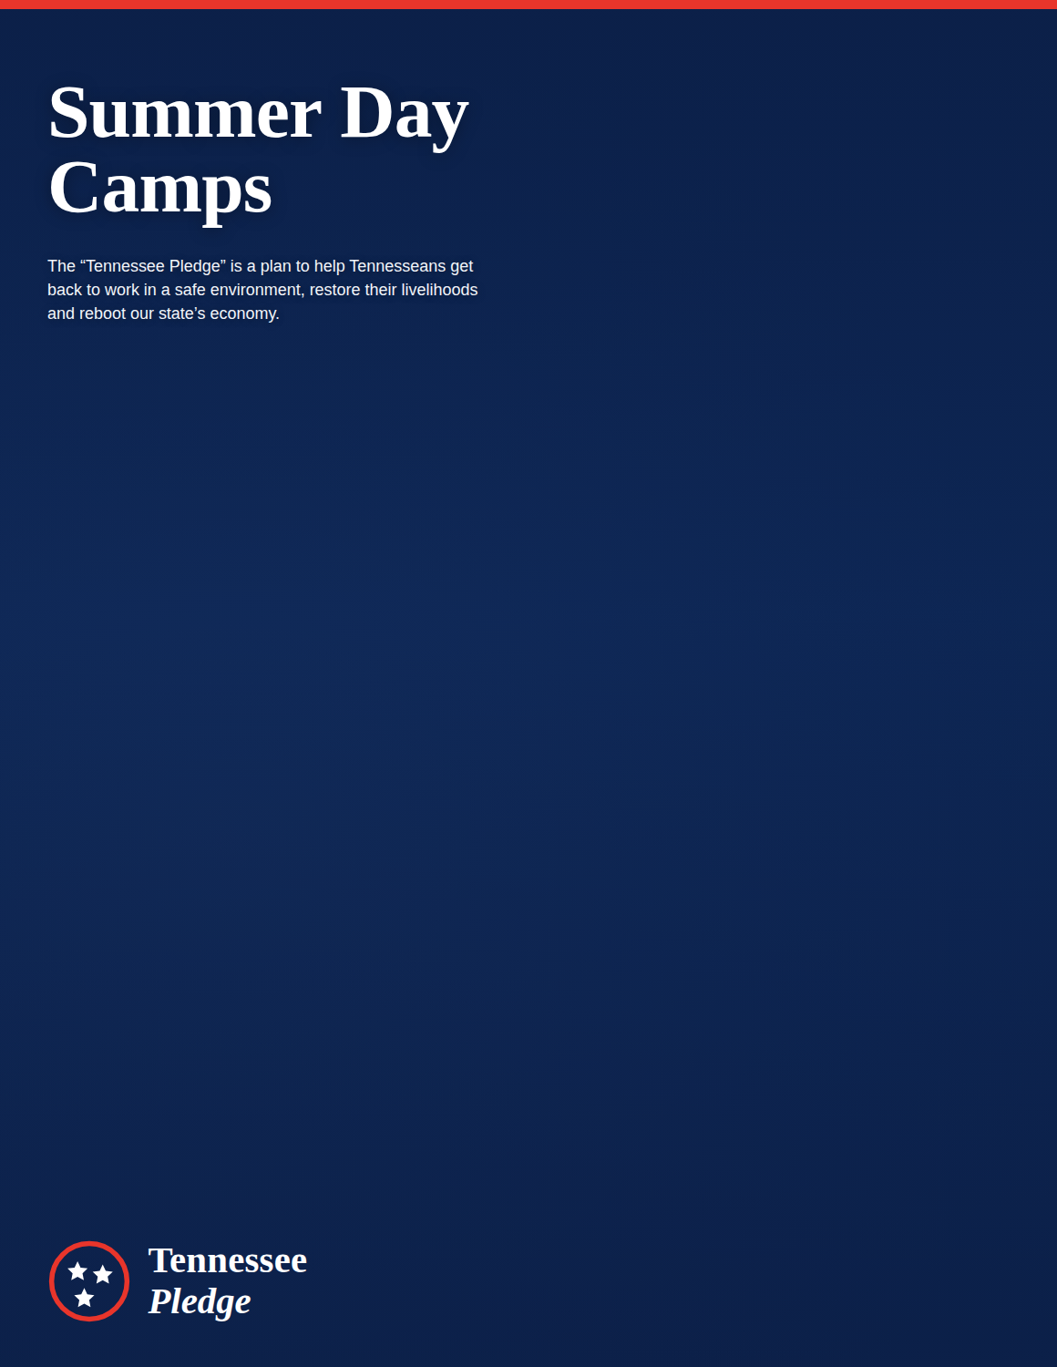Summer Day
Camps
The “Tennessee Pledge” is a plan to help Tennesseans get back to work in a safe environment, restore their livelihoods and reboot our state’s economy.
Tennessee Pledge